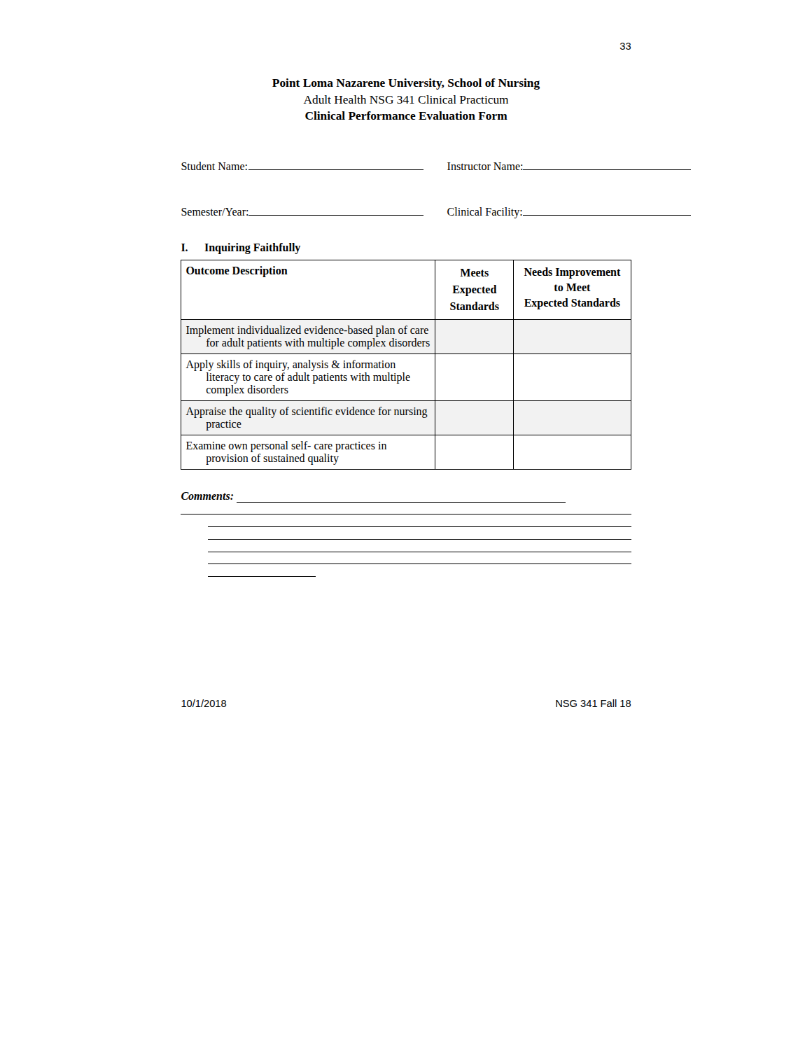33
Point Loma Nazarene University, School of Nursing
Adult Health NSG 341 Clinical Practicum
Clinical Performance Evaluation Form
| Student Name: | | Instructor Name: | |
| Semester/Year: | | Clinical Facility: | |
I. Inquiring Faithfully
| Outcome Description | Meets Expected Standards | Needs Improvement to Meet Expected Standards |
| --- | --- | --- |
| Implement individualized evidence-based plan of care for adult patients with multiple complex disorders | | |
| Apply skills of inquiry, analysis & information literacy to care of adult patients with multiple complex disorders | | |
| Appraise the quality of scientific evidence for nursing practice | | |
| Examine own personal self- care practices in provision of sustained quality | | |
Comments:
10/1/2018 NSG 341 Fall 18